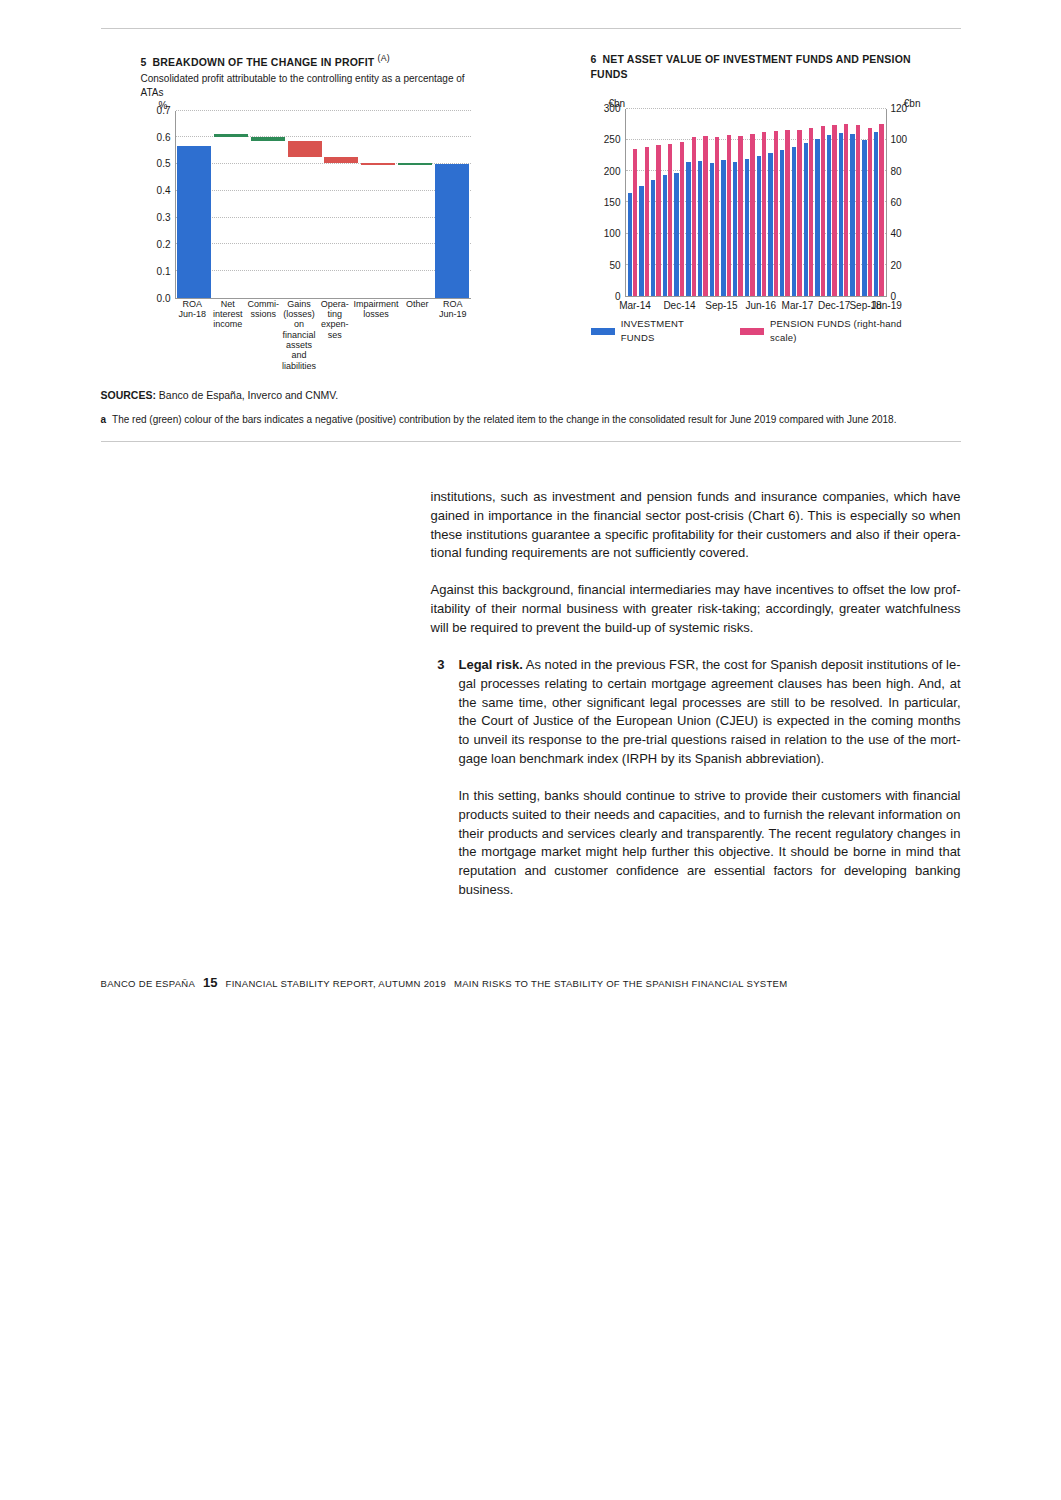5 BREAKDOWN OF THE CHANGE IN PROFIT (a)
Consolidated profit attributable to the controlling entity as a percentage of ATAs
%
0.0 0.1 0.2 0.3 0.4 0.5 0.6 0.7
ROA
Jun-18
Net
interest
income
Commi-
ssions
Gains
(losses)
on financial
assets and
liabilities
Opera-
ting
expen-
ses
Impairment
losses
Other
ROA
Jun-19
6 NET ASSET VALUE OF INVESTMENT FUNDS AND PENSION FUNDS
€bn
€bn
0 50 100 150 200 250 300
0 20 40 60 80 100 120
Mar-14 Dec-14 Sep-15 Jun-16 Mar-17 Dec-17 Sep-18 Jun-19
INVESTMENT FUNDS
PENSION FUNDS (right-hand scale)
SOURCES: Banco de España, Inverco and CNMV.
a The red (green) colour of the bars indicates a negative (positive) contribution by the related item to the change in the consolidated result for June 2019 compared with June 2018.
institutions, such as investment and pension funds and insurance companies, which have gained in importance in the financial sector post-crisis (Chart 6). This is especially so when these institutions guarantee a specific profitability for their customers and also if their operational funding requirements are not sufficiently covered.
Against this background, financial intermediaries may have incentives to offset the low profitability of their normal business with greater risk-taking; accordingly, greater watchfulness will be required to prevent the build-up of systemic risks.
3
Legal risk. As noted in the previous FSR, the cost for Spanish deposit institutions of legal processes relating to certain mortgage agreement clauses has been high. And, at the same time, other significant legal processes are still to be resolved. In particular, the Court of Justice of the European Union (CJEU) is expected in the coming months to unveil its response to the pre-trial questions raised in relation to the use of the mortgage loan benchmark index (IRPH by its Spanish abbreviation).
In this setting, banks should continue to strive to provide their customers with financial products suited to their needs and capacities, and to furnish the relevant information on their products and services clearly and transparently. The recent regulatory changes in the mortgage market might help further this objective. It should be borne in mind that reputation and customer confidence are essential factors for developing banking business.
BANCO DE ESPAÑA 15 FINANCIAL STABILITY REPORT, AUTUMN 2019 MAIN RISKS TO THE STABILITY OF THE SPANISH FINANCIAL SYSTEM